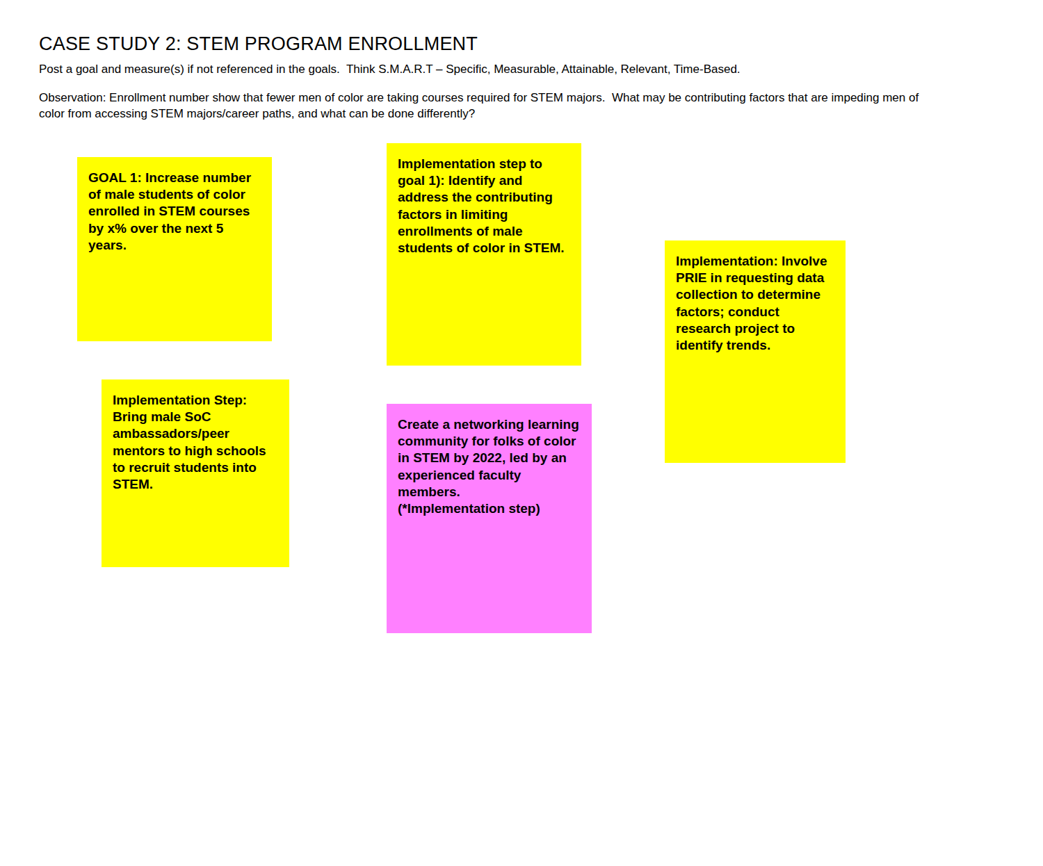CASE STUDY 2: STEM PROGRAM ENROLLMENT
Post a goal and measure(s) if not referenced in the goals. Think S.M.A.R.T – Specific, Measurable, Attainable, Relevant, Time-Based.
Observation: Enrollment number show that fewer men of color are taking courses required for STEM majors. What may be contributing factors that are impeding men of color from accessing STEM majors/career paths, and what can be done differently?
GOAL 1: Increase number of male students of color enrolled in STEM courses by x% over the next 5 years.
Implementation step to goal 1): Identify and address the contributing factors in limiting enrollments of male students of color in STEM.
Implementation: Involve PRIE in requesting data collection to determine factors; conduct research project to identify trends.
Implementation Step: Bring male SoC ambassadors/peer mentors to high schools to recruit students into STEM.
Create a networking learning community for folks of color in STEM by 2022, led by an experienced faculty members.
(*Implementation step)